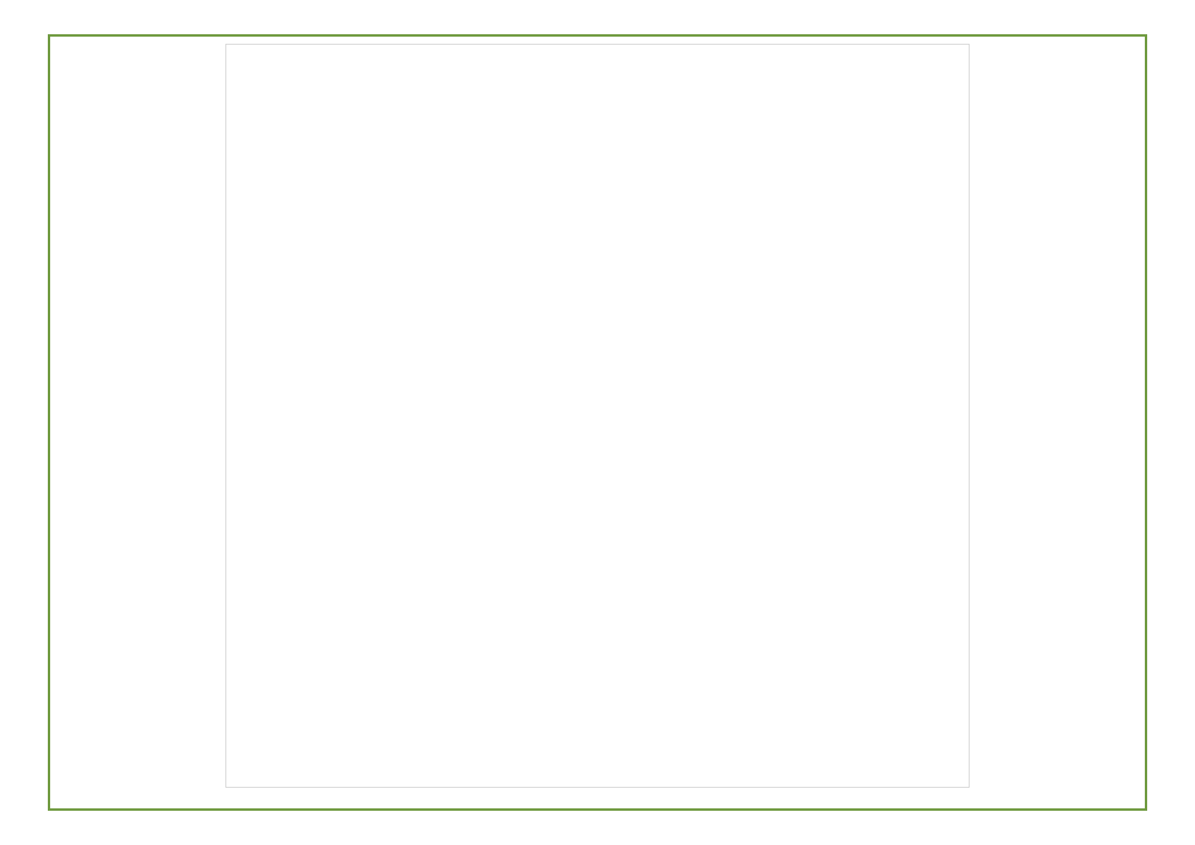A toad camouflaged in grass.